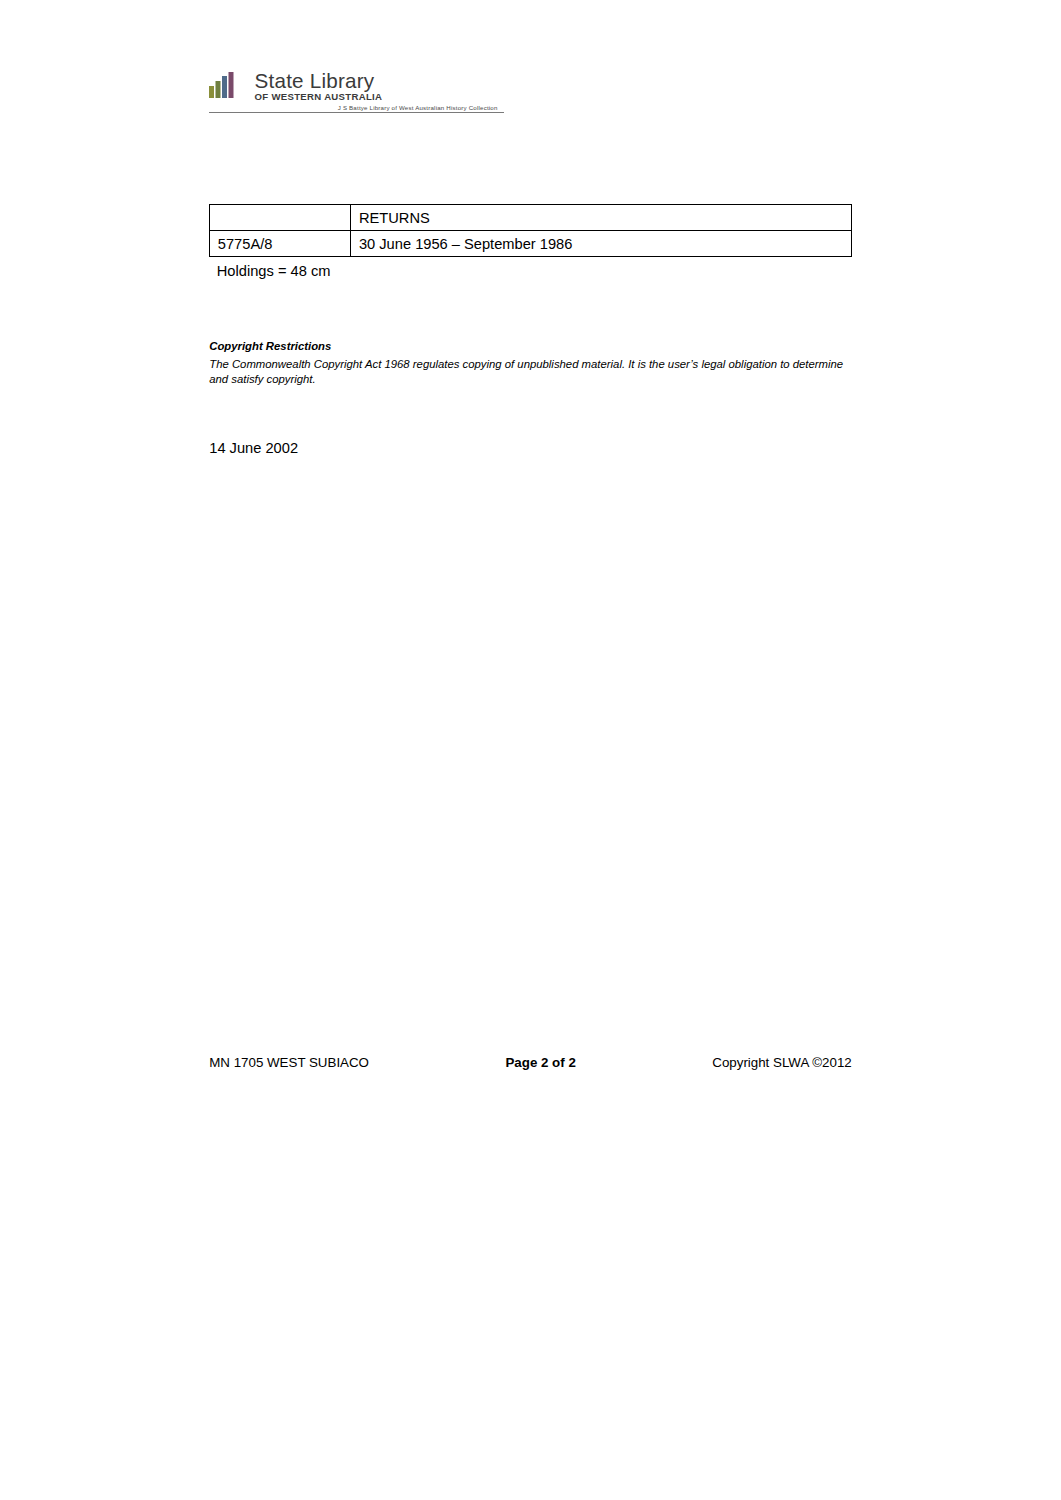State Library
of Western Australia
J S Battye Library of West Australian History Collection
| | RETURNS |
| 5775A/8 | 30 June 1956 – September 1986 |
Holdings = 48 cm
Copyright Restrictions
The Commonwealth Copyright Act 1968 regulates copying of unpublished material. It is the user’s legal obligation to determine and satisfy copyright.
14 June 2002
MN 1705 WEST SUBIACO
Page 2 of 2
Copyright SLWA ©2012